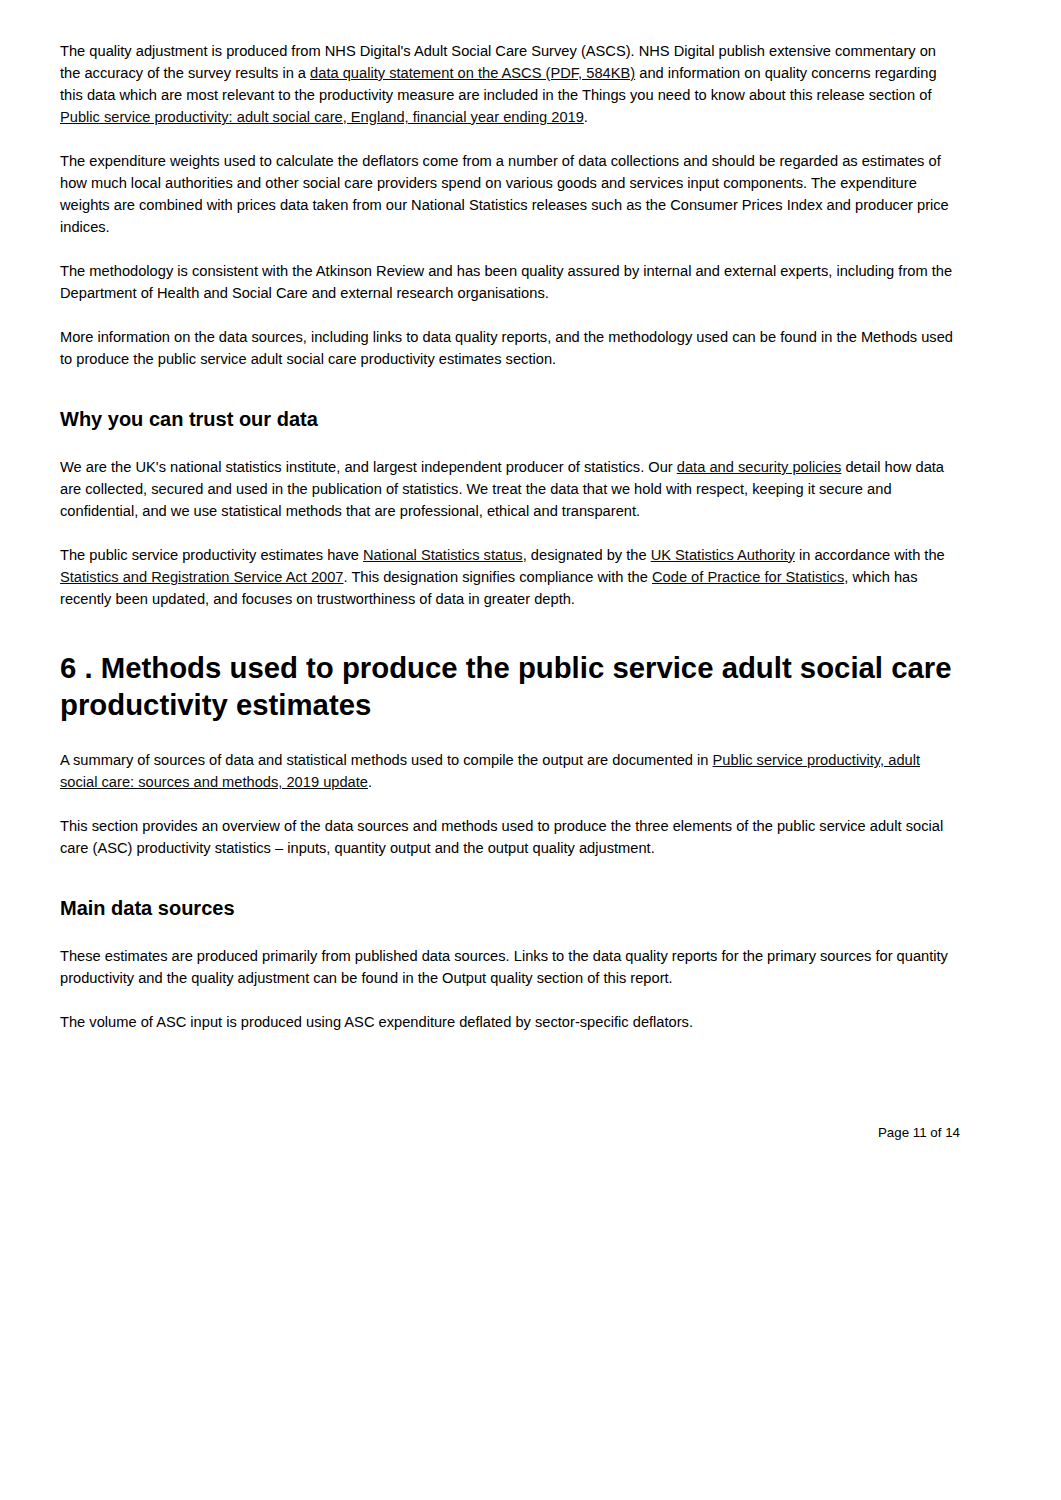The quality adjustment is produced from NHS Digital's Adult Social Care Survey (ASCS). NHS Digital publish extensive commentary on the accuracy of the survey results in a data quality statement on the ASCS (PDF, 584KB) and information on quality concerns regarding this data which are most relevant to the productivity measure are included in the Things you need to know about this release section of Public service productivity: adult social care, England, financial year ending 2019.
The expenditure weights used to calculate the deflators come from a number of data collections and should be regarded as estimates of how much local authorities and other social care providers spend on various goods and services input components. The expenditure weights are combined with prices data taken from our National Statistics releases such as the Consumer Prices Index and producer price indices.
The methodology is consistent with the Atkinson Review and has been quality assured by internal and external experts, including from the Department of Health and Social Care and external research organisations.
More information on the data sources, including links to data quality reports, and the methodology used can be found in the Methods used to produce the public service adult social care productivity estimates section.
Why you can trust our data
We are the UK's national statistics institute, and largest independent producer of statistics. Our data and security policies detail how data are collected, secured and used in the publication of statistics. We treat the data that we hold with respect, keeping it secure and confidential, and we use statistical methods that are professional, ethical and transparent.
The public service productivity estimates have National Statistics status, designated by the UK Statistics Authority in accordance with the Statistics and Registration Service Act 2007. This designation signifies compliance with the Code of Practice for Statistics, which has recently been updated, and focuses on trustworthiness of data in greater depth.
6 . Methods used to produce the public service adult social care productivity estimates
A summary of sources of data and statistical methods used to compile the output are documented in Public service productivity, adult social care: sources and methods, 2019 update.
This section provides an overview of the data sources and methods used to produce the three elements of the public service adult social care (ASC) productivity statistics – inputs, quantity output and the output quality adjustment.
Main data sources
These estimates are produced primarily from published data sources. Links to the data quality reports for the primary sources for quantity productivity and the quality adjustment can be found in the Output quality section of this report.
The volume of ASC input is produced using ASC expenditure deflated by sector-specific deflators.
Page 11 of 14